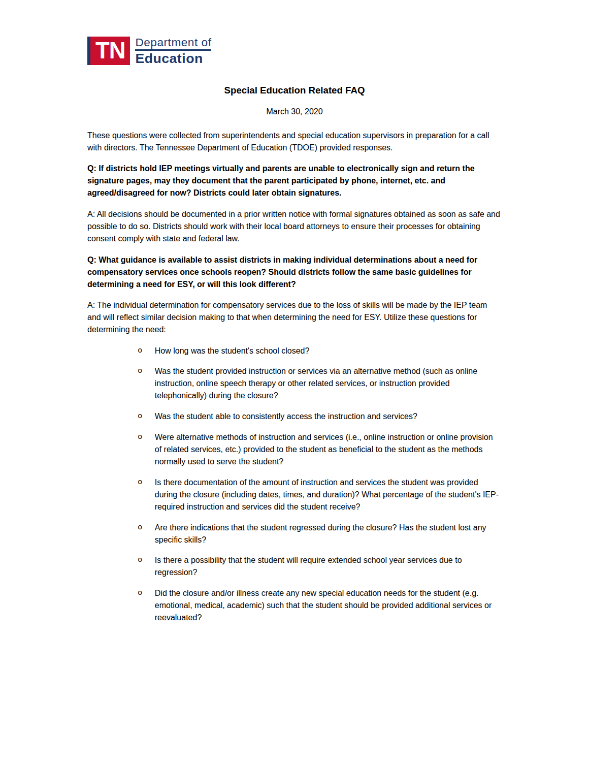TN
Department of Education
Special Education Related FAQ
March 30, 2020
These questions were collected from superintendents and special education supervisors in preparation for a call with directors. The Tennessee Department of Education (TDOE) provided responses.
Q: If districts hold IEP meetings virtually and parents are unable to electronically sign and return the signature pages, may they document that the parent participated by phone, internet, etc. and agreed/disagreed for now? Districts could later obtain signatures.
A: All decisions should be documented in a prior written notice with formal signatures obtained as soon as safe and possible to do so. Districts should work with their local board attorneys to ensure their processes for obtaining consent comply with state and federal law.
Q: What guidance is available to assist districts in making individual determinations about a need for compensatory services once schools reopen? Should districts follow the same basic guidelines for determining a need for ESY, or will this look different?
A: The individual determination for compensatory services due to the loss of skills will be made by the IEP team and will reflect similar decision making to that when determining the need for ESY. Utilize these questions for determining the need:
How long was the student's school closed?
Was the student provided instruction or services via an alternative method (such as online instruction, online speech therapy or other related services, or instruction provided telephonically) during the closure?
Was the student able to consistently access the instruction and services?
Were alternative methods of instruction and services (i.e., online instruction or online provision of related services, etc.) provided to the student as beneficial to the student as the methods normally used to serve the student?
Is there documentation of the amount of instruction and services the student was provided during the closure (including dates, times, and duration)? What percentage of the student's IEP-required instruction and services did the student receive?
Are there indications that the student regressed during the closure? Has the student lost any specific skills?
Is there a possibility that the student will require extended school year services due to regression?
Did the closure and/or illness create any new special education needs for the student (e.g. emotional, medical, academic) such that the student should be provided additional services or reevaluated?